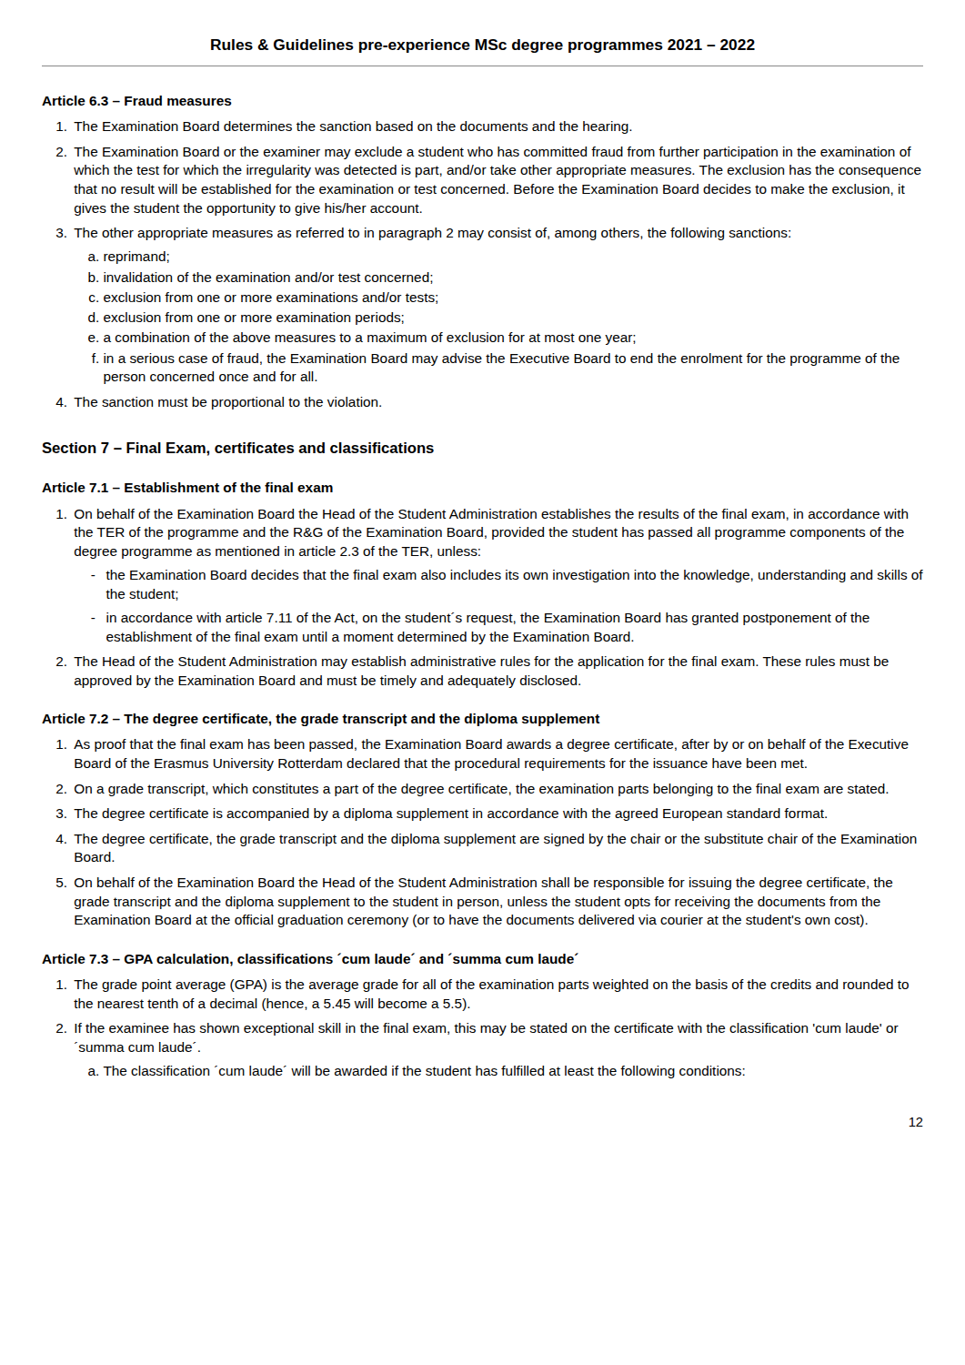Rules & Guidelines pre-experience MSc degree programmes 2021 – 2022
Article 6.3 – Fraud measures
The Examination Board determines the sanction based on the documents and the hearing.
The Examination Board or the examiner may exclude a student who has committed fraud from further participation in the examination of which the test for which the irregularity was detected is part, and/or take other appropriate measures. The exclusion has the consequence that no result will be established for the examination or test concerned. Before the Examination Board decides to make the exclusion, it gives the student the opportunity to give his/her account.
The other appropriate measures as referred to in paragraph 2 may consist of, among others, the following sanctions:
reprimand;
invalidation of the examination and/or test concerned;
exclusion from one or more examinations and/or tests;
exclusion from one or more examination periods;
a combination of the above measures to a maximum of exclusion for at most one year;
in a serious case of fraud, the Examination Board may advise the Executive Board to end the enrolment for the programme of the person concerned once and for all.
The sanction must be proportional to the violation.
Section 7 – Final Exam, certificates and classifications
Article 7.1 – Establishment of the final exam
On behalf of the Examination Board the Head of the Student Administration establishes the results of the final exam, in accordance with the TER of the programme and the R&G of the Examination Board, provided the student has passed all programme components of the degree programme as mentioned in article 2.3 of the TER, unless:
the Examination Board decides that the final exam also includes its own investigation into the knowledge, understanding and skills of the student;
in accordance with article 7.11 of the Act, on the student´s request, the Examination Board has granted postponement of the establishment of the final exam until a moment determined by the Examination Board.
The Head of the Student Administration may establish administrative rules for the application for the final exam. These rules must be approved by the Examination Board and must be timely and adequately disclosed.
Article 7.2 – The degree certificate, the grade transcript and the diploma supplement
As proof that the final exam has been passed, the Examination Board awards a degree certificate, after by or on behalf of the Executive Board of the Erasmus University Rotterdam declared that the procedural requirements for the issuance have been met.
On a grade transcript, which constitutes a part of the degree certificate, the examination parts belonging to the final exam are stated.
The degree certificate is accompanied by a diploma supplement in accordance with the agreed European standard format.
The degree certificate, the grade transcript and the diploma supplement are signed by the chair or the substitute chair of the Examination Board.
On behalf of the Examination Board the Head of the Student Administration shall be responsible for issuing the degree certificate, the grade transcript and the diploma supplement to the student in person, unless the student opts for receiving the documents from the Examination Board at the official graduation ceremony (or to have the documents delivered via courier at the student's own cost).
Article 7.3 – GPA calculation, classifications ´cum laude´ and ´summa cum laude´
The grade point average (GPA) is the average grade for all of the examination parts weighted on the basis of the credits and rounded to the nearest tenth of a decimal (hence, a 5.45 will become a 5.5).
If the examinee has shown exceptional skill in the final exam, this may be stated on the certificate with the classification 'cum laude' or ´summa cum laude´.
The classification ´cum laude´ will be awarded if the student has fulfilled at least the following conditions:
12